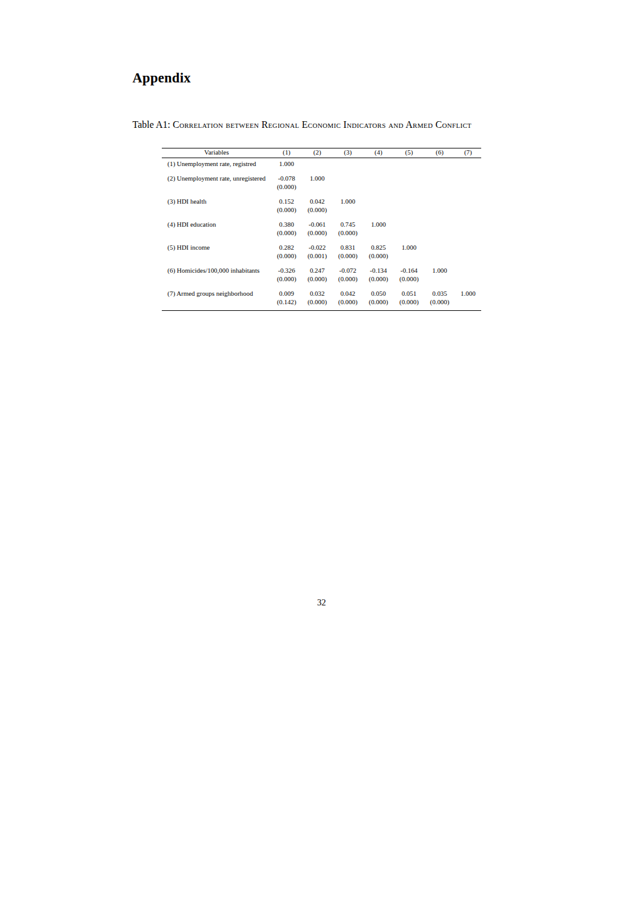Appendix
Table A1: Correlation between Regional Economic Indicators and Armed Conflict
| Variables | (1) | (2) | (3) | (4) | (5) | (6) | (7) |
| --- | --- | --- | --- | --- | --- | --- | --- |
| (1) Unemployment rate, registred | 1.000 | | | | | | |
| (2) Unemployment rate, unregistered | -0.078 | 1.000 | | | | | |
| | (0.000) | | | | | | |
| (3) HDI health | 0.152 | 0.042 | 1.000 | | | | |
| | (0.000) | (0.000) | | | | | |
| (4) HDI education | 0.380 | -0.061 | 0.745 | 1.000 | | | |
| | (0.000) | (0.000) | (0.000) | | | | |
| (5) HDI income | 0.282 | -0.022 | 0.831 | 0.825 | 1.000 | | |
| | (0.000) | (0.001) | (0.000) | (0.000) | | | |
| (6) Homicides/100,000 inhabitants | -0.326 | 0.247 | -0.072 | -0.134 | -0.164 | 1.000 | |
| | (0.000) | (0.000) | (0.000) | (0.000) | (0.000) | | |
| (7) Armed groups neighborhood | 0.009 | 0.032 | 0.042 | 0.050 | 0.051 | 0.035 | 1.000 |
| | (0.142) | (0.000) | (0.000) | (0.000) | (0.000) | (0.000) | |
32